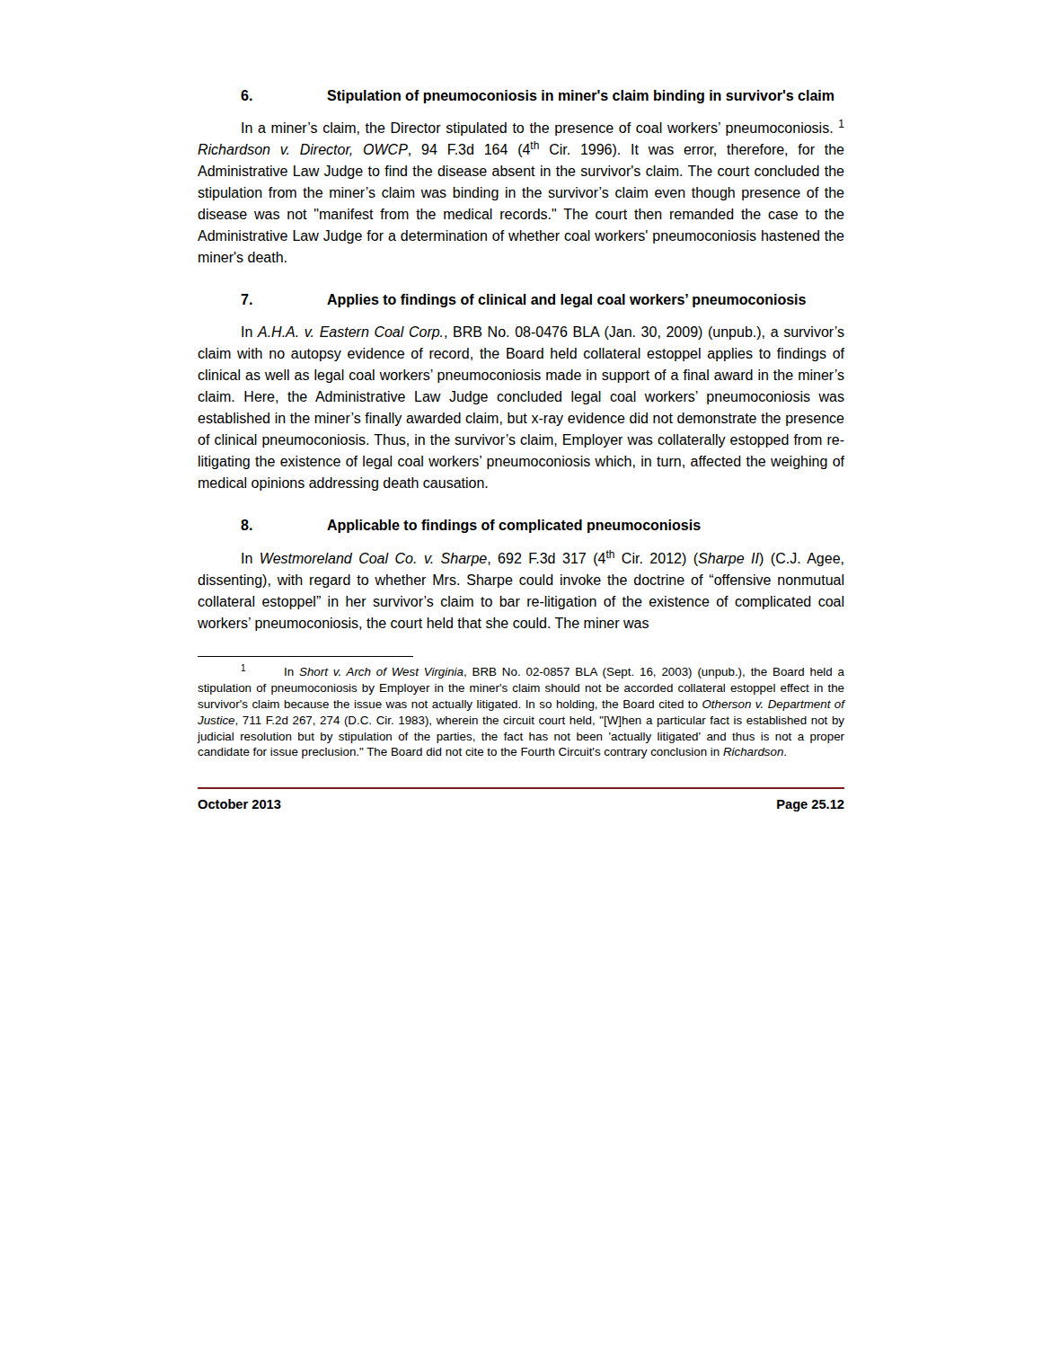6. Stipulation of pneumoconiosis in miner's claim binding in survivor's claim
In a miner’s claim, the Director stipulated to the presence of coal workers’ pneumoconiosis. 1 Richardson v. Director, OWCP, 94 F.3d 164 (4th Cir. 1996). It was error, therefore, for the Administrative Law Judge to find the disease absent in the survivor's claim. The court concluded the stipulation from the miner’s claim was binding in the survivor’s claim even though presence of the disease was not "manifest from the medical records." The court then remanded the case to the Administrative Law Judge for a determination of whether coal workers' pneumoconiosis hastened the miner's death.
7. Applies to findings of clinical and legal coal workers’ pneumoconiosis
In A.H.A. v. Eastern Coal Corp., BRB No. 08-0476 BLA (Jan. 30, 2009) (unpub.), a survivor’s claim with no autopsy evidence of record, the Board held collateral estoppel applies to findings of clinical as well as legal coal workers’ pneumoconiosis made in support of a final award in the miner’s claim. Here, the Administrative Law Judge concluded legal coal workers’ pneumoconiosis was established in the miner’s finally awarded claim, but x-ray evidence did not demonstrate the presence of clinical pneumoconiosis. Thus, in the survivor’s claim, Employer was collaterally estopped from re-litigating the existence of legal coal workers’ pneumoconiosis which, in turn, affected the weighing of medical opinions addressing death causation.
8. Applicable to findings of complicated pneumoconiosis
In Westmoreland Coal Co. v. Sharpe, 692 F.3d 317 (4th Cir. 2012) (Sharpe II) (C.J. Agee, dissenting), with regard to whether Mrs. Sharpe could invoke the doctrine of “offensive nonmutual collateral estoppel” in her survivor’s claim to bar re-litigation of the existence of complicated coal workers’ pneumoconiosis, the court held that she could. The miner was
1 In Short v. Arch of West Virginia, BRB No. 02-0857 BLA (Sept. 16, 2003) (unpub.), the Board held a stipulation of pneumoconiosis by Employer in the miner's claim should not be accorded collateral estoppel effect in the survivor's claim because the issue was not actually litigated. In so holding, the Board cited to Otherson v. Department of Justice, 711 F.2d 267, 274 (D.C. Cir. 1983), wherein the circuit court held, "[W]hen a particular fact is established not by judicial resolution but by stipulation of the parties, the fact has not been 'actually litigated' and thus is not a proper candidate for issue preclusion." The Board did not cite to the Fourth Circuit's contrary conclusion in Richardson.
October 2013 Page 25.12